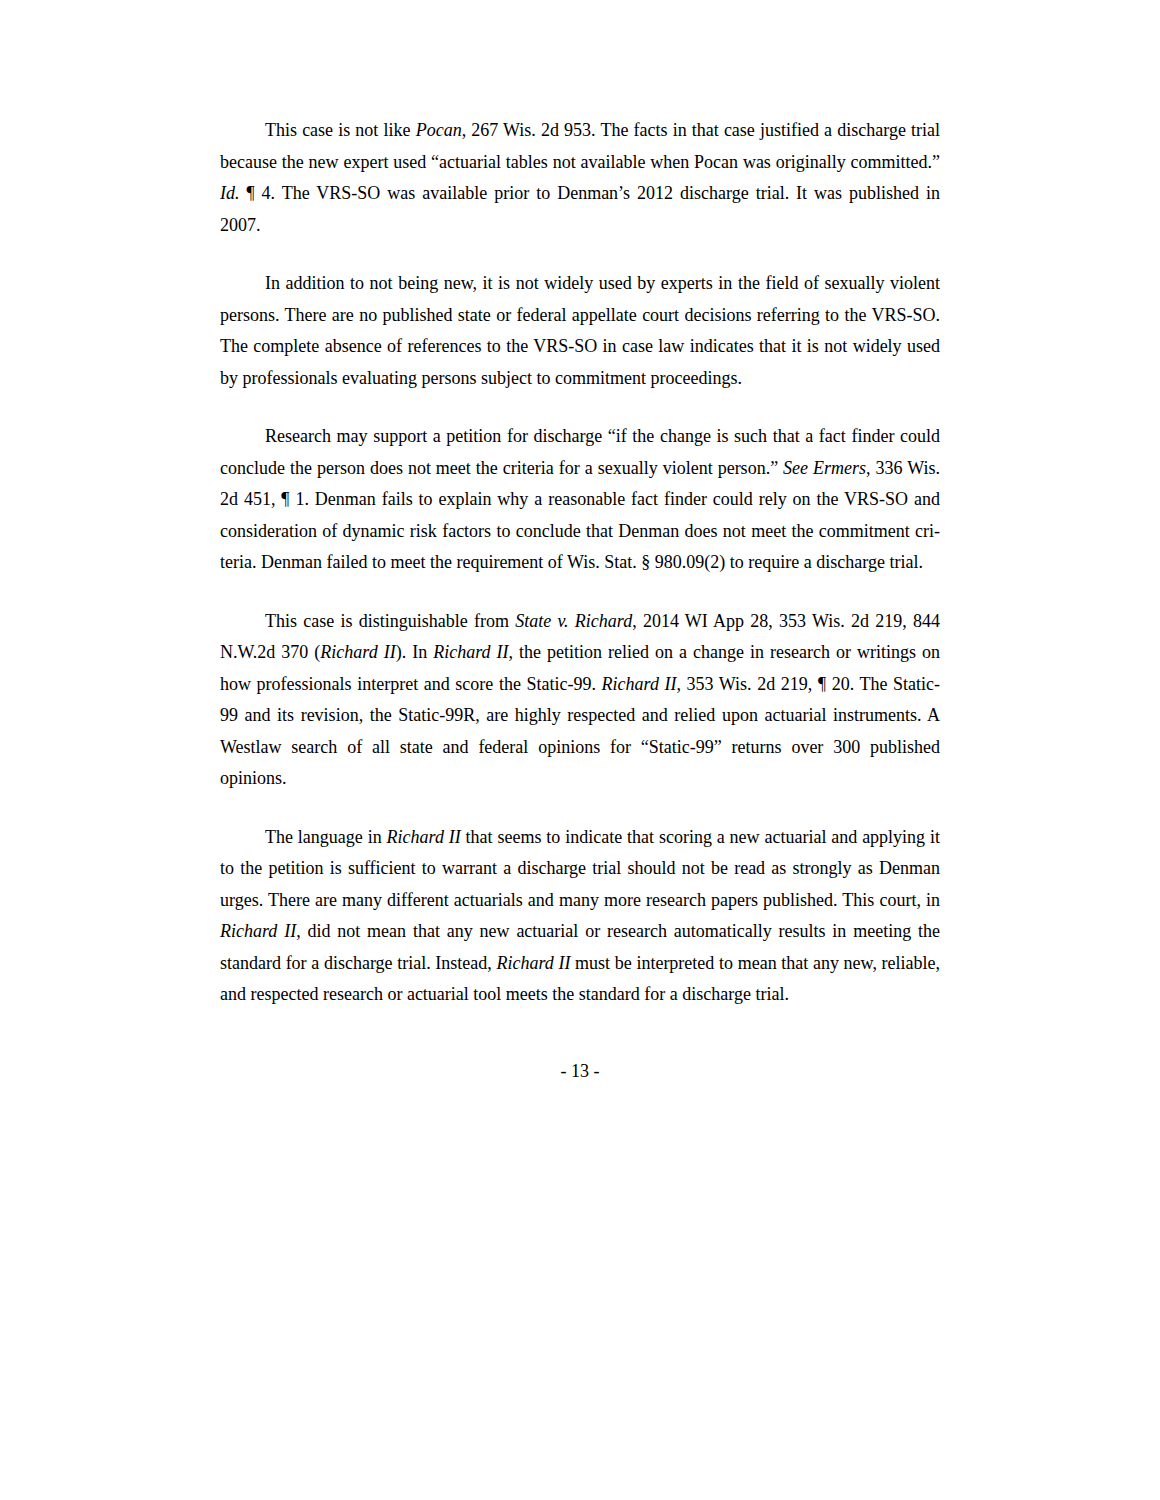This case is not like Pocan, 267 Wis. 2d 953. The facts in that case justified a discharge trial because the new expert used “actuarial tables not available when Pocan was originally committed.” Id. ¶ 4. The VRS-SO was available prior to Denman’s 2012 discharge trial. It was published in 2007.
In addition to not being new, it is not widely used by experts in the field of sexually violent persons. There are no published state or federal appellate court decisions referring to the VRS-SO. The complete absence of references to the VRS-SO in case law indicates that it is not widely used by professionals evaluating persons subject to commitment proceedings.
Research may support a petition for discharge “if the change is such that a fact finder could conclude the person does not meet the criteria for a sexually violent person.” See Ermers, 336 Wis. 2d 451, ¶ 1. Denman fails to explain why a reasonable fact finder could rely on the VRS-SO and consideration of dynamic risk factors to conclude that Denman does not meet the commitment criteria. Denman failed to meet the requirement of Wis. Stat. § 980.09(2) to require a discharge trial.
This case is distinguishable from State v. Richard, 2014 WI App 28, 353 Wis. 2d 219, 844 N.W.2d 370 (Richard II). In Richard II, the petition relied on a change in research or writings on how professionals interpret and score the Static-99. Richard II, 353 Wis. 2d 219, ¶ 20. The Static-99 and its revision, the Static-99R, are highly respected and relied upon actuarial instruments. A Westlaw search of all state and federal opinions for “Static-99” returns over 300 published opinions.
The language in Richard II that seems to indicate that scoring a new actuarial and applying it to the petition is sufficient to warrant a discharge trial should not be read as strongly as Denman urges. There are many different actuarials and many more research papers published. This court, in Richard II, did not mean that any new actuarial or research automatically results in meeting the standard for a discharge trial. Instead, Richard II must be interpreted to mean that any new, reliable, and respected research or actuarial tool meets the standard for a discharge trial.
- 13 -